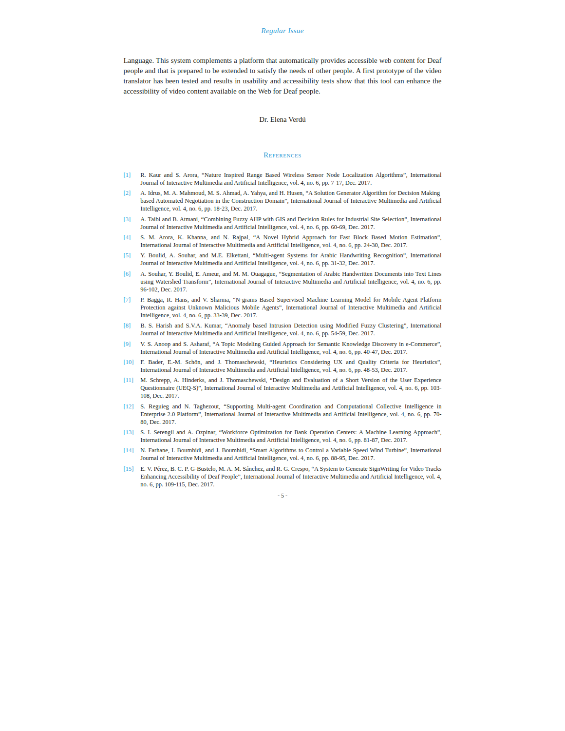Regular Issue
Language. This system complements a platform that automatically provides accessible web content for Deaf people and that is prepared to be extended to satisfy the needs of other people. A first prototype of the video translator has been tested and results in usability and accessibility tests show that this tool can enhance the accessibility of video content available on the Web for Deaf people.
Dr. Elena Verdú
References
[1] R. Kaur and S. Arora, “Nature Inspired Range Based Wireless Sensor Node Localization Algorithms”, International Journal of Interactive Multimedia and Artificial Intelligence, vol. 4, no. 6, pp. 7-17, Dec. 2017.
[2] A. Idrus, M. A. Mahmoud, M. S. Ahmad, A. Yahya, and H. Husen, “A Solution Generator Algorithm for Decision Making based Automated Negotiation in the Construction Domain”, International Journal of Interactive Multimedia and Artificial Intelligence, vol. 4, no. 6, pp. 18-23, Dec. 2017.
[3] A. Taibi and B. Atmani, “Combining Fuzzy AHP with GIS and Decision Rules for Industrial Site Selection”, International Journal of Interactive Multimedia and Artificial Intelligence, vol. 4, no. 6, pp. 60-69, Dec. 2017.
[4] S. M. Arora, K. Khanna, and N. Rajpal, “A Novel Hybrid Approach for Fast Block Based Motion Estimation”, International Journal of Interactive Multimedia and Artificial Intelligence, vol. 4, no. 6, pp. 24-30, Dec. 2017.
[5] Y. Boulid, A. Souhar, and M.E. Elkettani, “Multi-agent Systems for Arabic Handwriting Recognition”, International Journal of Interactive Multimedia and Artificial Intelligence, vol. 4, no. 6, pp. 31-32, Dec. 2017.
[6] A. Souhar, Y. Boulid, E. Ameur, and M. M. Ouagague, “Segmentation of Arabic Handwritten Documents into Text Lines using Watershed Transform”, International Journal of Interactive Multimedia and Artificial Intelligence, vol. 4, no. 6, pp. 96-102, Dec. 2017.
[7] P. Bagga, R. Hans, and V. Sharma, “N-grams Based Supervised Machine Learning Model for Mobile Agent Platform Protection against Unknown Malicious Mobile Agents”, International Journal of Interactive Multimedia and Artificial Intelligence, vol. 4, no. 6, pp. 33-39, Dec. 2017.
[8] B. S. Harish and S.V.A. Kumar, “Anomaly based Intrusion Detection using Modified Fuzzy Clustering”, International Journal of Interactive Multimedia and Artificial Intelligence, vol. 4, no. 6, pp. 54-59, Dec. 2017.
[9] V. S. Anoop and S. Asharaf, “A Topic Modeling Guided Approach for Semantic Knowledge Discovery in e-Commerce”, International Journal of Interactive Multimedia and Artificial Intelligence, vol. 4, no. 6, pp. 40-47, Dec. 2017.
[10] F. Bader, E.-M. Schön, and J. Thomaschewski, “Heuristics Considering UX and Quality Criteria for Heuristics”, International Journal of Interactive Multimedia and Artificial Intelligence, vol. 4, no. 6, pp. 48-53, Dec. 2017.
[11] M. Schrepp, A. Hinderks, and J. Thomaschewski, “Design and Evaluation of a Short Version of the User Experience Questionnaire (UEQ-S)”, International Journal of Interactive Multimedia and Artificial Intelligence, vol. 4, no. 6, pp. 103-108, Dec. 2017.
[12] S. Reguieg and N. Taghezout, “Supporting Multi-agent Coordination and Computational Collective Intelligence in Enterprise 2.0 Platform”, International Journal of Interactive Multimedia and Artificial Intelligence, vol. 4, no. 6, pp. 70-80, Dec. 2017.
[13] S. I. Serengil and A. Ozpinar, “Workforce Optimization for Bank Operation Centers: A Machine Learning Approach”, International Journal of Interactive Multimedia and Artificial Intelligence, vol. 4, no. 6, pp. 81-87, Dec. 2017.
[14] N. Farhane, I. Boumhidi, and J. Boumhidi, “Smart Algorithms to Control a Variable Speed Wind Turbine”, International Journal of Interactive Multimedia and Artificial Intelligence, vol. 4, no. 6, pp. 88-95, Dec. 2017.
[15] E. V. Pérez, B. C. P. G-Bustelo, M. A. M. Sánchez, and R. G. Crespo, “A System to Generate SignWriting for Video Tracks Enhancing Accessibility of Deaf People”, International Journal of Interactive Multimedia and Artificial Intelligence, vol. 4, no. 6, pp. 109-115, Dec. 2017.
- 5 -